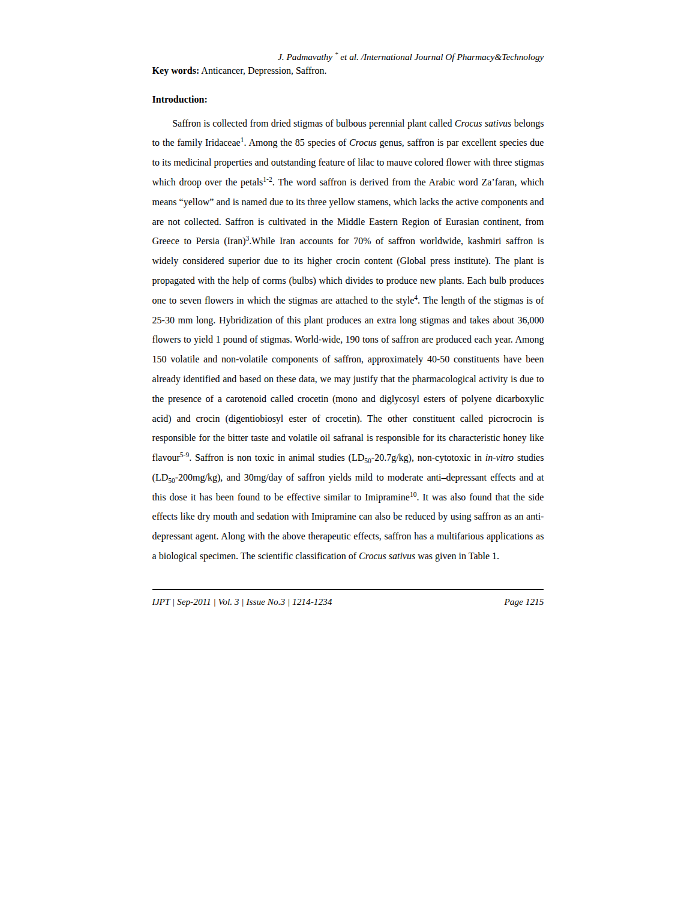J. Padmavathy * et al. /International Journal Of Pharmacy&Technology
Key words: Anticancer, Depression, Saffron.
Introduction:
Saffron is collected from dried stigmas of bulbous perennial plant called Crocus sativus belongs to the family Iridaceae1. Among the 85 species of Crocus genus, saffron is par excellent species due to its medicinal properties and outstanding feature of lilac to mauve colored flower with three stigmas which droop over the petals1-2. The word saffron is derived from the Arabic word Za’faran, which means “yellow” and is named due to its three yellow stamens, which lacks the active components and are not collected. Saffron is cultivated in the Middle Eastern Region of Eurasian continent, from Greece to Persia (Iran)3.While Iran accounts for 70% of saffron worldwide, kashmiri saffron is widely considered superior due to its higher crocin content (Global press institute). The plant is propagated with the help of corms (bulbs) which divides to produce new plants. Each bulb produces one to seven flowers in which the stigmas are attached to the style4. The length of the stigmas is of 25-30 mm long. Hybridization of this plant produces an extra long stigmas and takes about 36,000 flowers to yield 1 pound of stigmas. World-wide, 190 tons of saffron are produced each year. Among 150 volatile and non-volatile components of saffron, approximately 40-50 constituents have been already identified and based on these data, we may justify that the pharmacological activity is due to the presence of a carotenoid called crocetin (mono and diglycosyl esters of polyene dicarboxylic acid) and crocin (digentiobiosyl ester of crocetin). The other constituent called picrocrocin is responsible for the bitter taste and volatile oil safranal is responsible for its characteristic honey like flavour5-9. Saffron is non toxic in animal studies (LD50-20.7g/kg), non-cytotoxic in in-vitro studies (LD50-200mg/kg), and 30mg/day of saffron yields mild to moderate anti–depressant effects and at this dose it has been found to be effective similar to Imipramine10. It was also found that the side effects like dry mouth and sedation with Imipramine can also be reduced by using saffron as an anti-depressant agent. Along with the above therapeutic effects, saffron has a multifarious applications as a biological specimen. The scientific classification of Crocus sativus was given in Table 1.
IJPT | Sep-2011 | Vol. 3 | Issue No.3 | 1214-1234
Page 1215